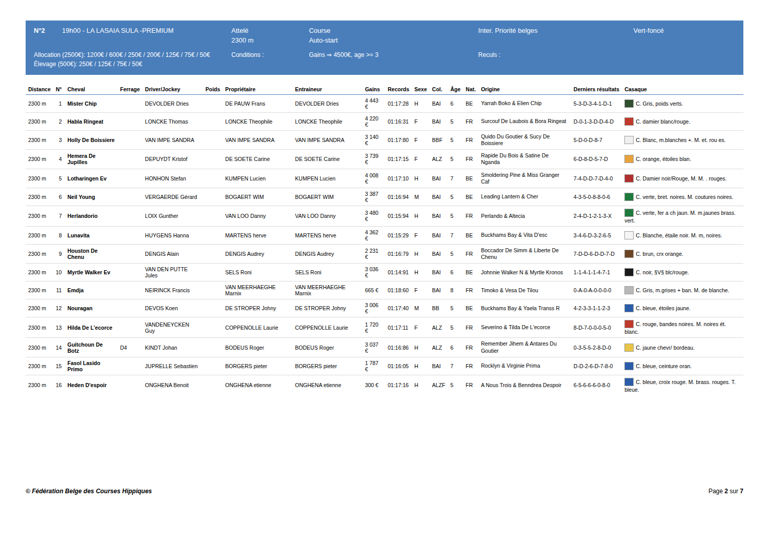| N°2 | 19h00 - LA LASAIA SULA -PREMIUM | Attelé | Course | Inter. Priorité belges | Vert-foncé |
| | | 2300 m | Auto-start | | |
| Allocation (2500€): 1200€ / 600€ / 250€ / 200€ / 125€ / 75€ / 50€ Élevage (500€): 250€ / 125€ / 75€ / 50€ | Conditions : | Gains ⇒ 4500€, age >= 3 | Reculs : |
| Distance | N° | Cheval | Ferrage | Driver/Jockey | Poids | Propriétaire | Entraineur | Gains | Records | Sexe | Col. | Âge | Nat. | Origine | Derniers résultats | Casaque |
| --- | --- | --- | --- | --- | --- | --- | --- | --- | --- | --- | --- | --- | --- | --- | --- | --- |
| 2300 m | 1 | Mister Chip | | DEVOLDER Dries | | DE PAUW Frans | DEVOLDER Dries | 4 443 € | 01:17:28 | H | BAI | 6 | BE | Yarrah Boko & Elien Chip | 5-3-D-3-4-1-D-1 | C. Gris, poids verts. |
| 2300 m | 2 | Habla Ringeat | | LONCKE Thomas | | LONCKE Theophile | LONCKE Theophile | 4 220 € | 01:16:31 | F | BAI | 5 | FR | Surcouf De Laubois & Bora Ringeat | D-0-1-3-D-D-4-D | C. damier blanc/rouge. |
| 2300 m | 3 | Holly De Boissiere | | VAN IMPE SANDRA | | VAN IMPE SANDRA | VAN IMPE SANDRA | 3 140 € | 01:17:80 | F | BBF | 5 | FR | Quido Du Goutier & Sucy De Boissiere | 5-D-0-D-8-7 | C. Blanc, m.blanches +. M. et. rou es. |
| 2300 m | 4 | Hemera De Jupilles | | DEPUYDT Kristof | | DE SOETE Carine | DE SOETE Carine | 3 739 € | 01:17:15 | F | ALZ | 5 | FR | Rapide Du Bois & Satine De Nganda | 6-D-8-D-5-7-D | C. orange, étoiles blan. |
| 2300 m | 5 | Lotharingen Ev | | HONHON Stefan | | KUMPEN Lucien | KUMPEN Lucien | 4 008 € | 01:17:10 | H | BAI | 7 | BE | Smoldering Pine & Miss Granger Caf | 7-4-D-D-7-D-4-0 | C. Damier noir/Rouge, M. M. . rouges. |
| 2300 m | 6 | Neil Young | | VERGAERDE Gérard | | BOGAERT WIM | BOGAERT WIM | 3 387 € | 01:16:94 | M | BAI | 5 | BE | Leading Lantern & Cher | 4-3-5-0-8-8-0-6 | C. verte, bret. noires. M. coutures noires. |
| 2300 m | 7 | Herlandorio | | LOIX Gunther | | VAN LOO Danny | VAN LOO Danny | 3 480 € | 01:15:94 | H | BAI | 5 | FR | Perlando & Altecia | 2-4-D-1-2-1-3-X | C. verte, fer a ch jaun. M. m.jaunes brass. vert. |
| 2300 m | 8 | Lunavita | | HUYGENS Hanna | | MARTENS herve | MARTENS herve | 4 362 € | 01:15:29 | F | BAI | 7 | BE | Buckhams Bay & Vita D'esc | 3-4-6-D-3-2-6-5 | C. Blanche, étaile noir. M. m, noires. |
| 2300 m | 9 | Houston De Chenu | | DENGIS Alain | | DENGIS Audrey | DENGIS Audrey | 2 231 € | 01:16:79 | H | BAI | 5 | FR | Boccador De Simm & Liberte De Chenu | 7-D-D-6-D-D-7-D | C. brun, crx orange. |
| 2300 m | 10 | Myrtle Walker Ev | | VAN DEN PUTTE Jules | | SELS Roni | SELS Roni | 3 036 € | 01:14:91 | H | BAI | 6 | BE | Johnnie Walker N & Myrtle Kronos | 1-1-4-1-1-4-7-1 | C. noir, §V§ blc/rouge. |
| 2300 m | 11 | Emdja | | NEIRINCK Francis | | VAN MEERHAEGHE Marnix | VAN MEERHAEGHE Marnix | 665 € | 01:18:60 | F | BAI | 8 | FR | Timoko & Vesa De Tilou | 0-A-0-A-0-0-0-0 | C. Gris, m.grises + ban. M. de blanche. |
| 2300 m | 12 | Nouragan | | DEVOS Koen | | DE STROPER Johny | DE STROPER Johny | 3 006 € | 01:17:40 | M | BB | 5 | BE | Buckhams Bay & Yaela Transs R | 4-2-3-3-1-1-2-3 | C. bleue, étoiles jaune. |
| 2300 m | 13 | Hilda De L'ecorce | | VANDENEYCKEN Guy | | COPPENOLLE Laurie | COPPENOLLE Laurie | 1 720 € | 01:17:11 | F | ALZ | 5 | FR | Severino & Tilda De L'ecorce | 8-D-7-0-0-0-5-0 | C. rouge, bandes noires. M. noires ét. blanc. |
| 2300 m | 14 | Guitchoun De Botz | D4 | KINDT Johan | | BODEUS Roger | BODEUS Roger | 3 037 € | 01:16:86 | H | ALZ | 6 | FR | Remember Jihem & Antares Du Goutier | 0-3-5-5-2-8-D-0 | C. jaune chevr/ bordeau. |
| 2300 m | 15 | Fasol Lasido Primo | | JUPRELLE Sebastien | | BORGERS pieter | BORGERS pieter | 1 787 € | 01:16:05 | H | BAI | 7 | FR | Rocklyn & Virginie Prima | D-D-2-6-D-7-8-0 | C. bleue, ceinture oran. |
| 2300 m | 16 | Heden D'espoir | | ONGHENA Benoit | | ONGHENA etienne | ONGHENA etienne | 300 € | 01:17:16 | H | ALZF | 5 | FR | A Nous Trois & Benndrea Despoir | 6-5-6-6-6-0-8-0 | C. bleue, croix rouge. M. brass. rouges. T. bleue. |
© Fédération Belge des Courses Hippiques
Page 2 sur 7